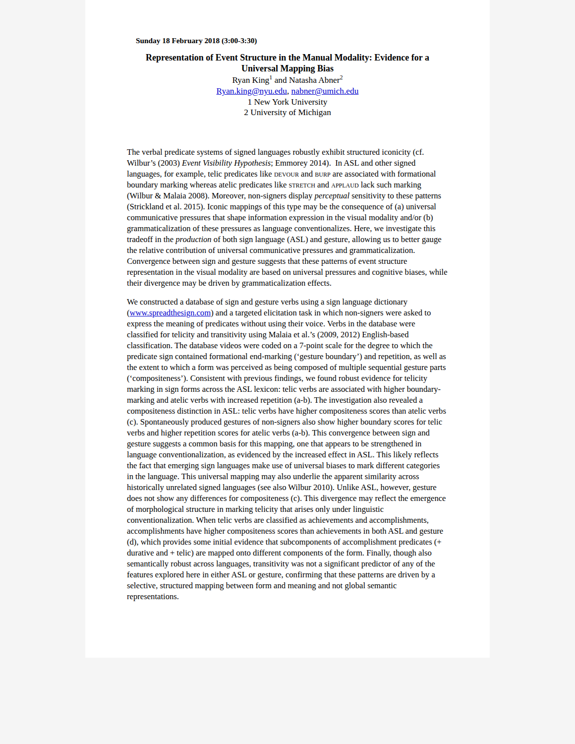Sunday 18 February 2018 (3:00-3:30)
Representation of Event Structure in the Manual Modality: Evidence for a Universal Mapping Bias
Ryan King1 and Natasha Abner2
Ryan.king@nyu.edu, nabner@umich.edu
1 New York University
2 University of Michigan
The verbal predicate systems of signed languages robustly exhibit structured iconicity (cf. Wilbur’s (2003) Event Visibility Hypothesis; Emmorey 2014). In ASL and other signed languages, for example, telic predicates like devour and burp are associated with formational boundary marking whereas atelic predicates like stretch and applaud lack such marking (Wilbur & Malaia 2008). Moreover, non-signers display perceptual sensitivity to these patterns (Strickland et al. 2015). Iconic mappings of this type may be the consequence of (a) universal communicative pressures that shape information expression in the visual modality and/or (b) grammaticalization of these pressures as language conventionalizes. Here, we investigate this tradeoff in the production of both sign language (ASL) and gesture, allowing us to better gauge the relative contribution of universal communicative pressures and grammaticalization. Convergence between sign and gesture suggests that these patterns of event structure representation in the visual modality are based on universal pressures and cognitive biases, while their divergence may be driven by grammaticalization effects.
We constructed a database of sign and gesture verbs using a sign language dictionary (www.spreadthesign.com) and a targeted elicitation task in which non-signers were asked to express the meaning of predicates without using their voice. Verbs in the database were classified for telicity and transitivity using Malaia et al.’s (2009, 2012) English-based classification. The database videos were coded on a 7-point scale for the degree to which the predicate sign contained formational end-marking (‘gesture boundary’) and repetition, as well as the extent to which a form was perceived as being composed of multiple sequential gesture parts (‘compositeness’). Consistent with previous findings, we found robust evidence for telicity marking in sign forms across the ASL lexicon: telic verbs are associated with higher boundary-marking and atelic verbs with increased repetition (a-b). The investigation also revealed a compositeness distinction in ASL: telic verbs have higher compositeness scores than atelic verbs (c). Spontaneously produced gestures of non-signers also show higher boundary scores for telic verbs and higher repetition scores for atelic verbs (a-b). This convergence between sign and gesture suggests a common basis for this mapping, one that appears to be strengthened in language conventionalization, as evidenced by the increased effect in ASL. This likely reflects the fact that emerging sign languages make use of universal biases to mark different categories in the language. This universal mapping may also underlie the apparent similarity across historically unrelated signed languages (see also Wilbur 2010). Unlike ASL, however, gesture does not show any differences for compositeness (c). This divergence may reflect the emergence of morphological structure in marking telicity that arises only under linguistic conventionalization. When telic verbs are classified as achievements and accomplishments, accomplishments have higher compositeness scores than achievements in both ASL and gesture (d), which provides some initial evidence that subcomponents of accomplishment predicates (+ durative and + telic) are mapped onto different components of the form. Finally, though also semantically robust across languages, transitivity was not a significant predictor of any of the features explored here in either ASL or gesture, confirming that these patterns are driven by a selective, structured mapping between form and meaning and not global semantic representations.